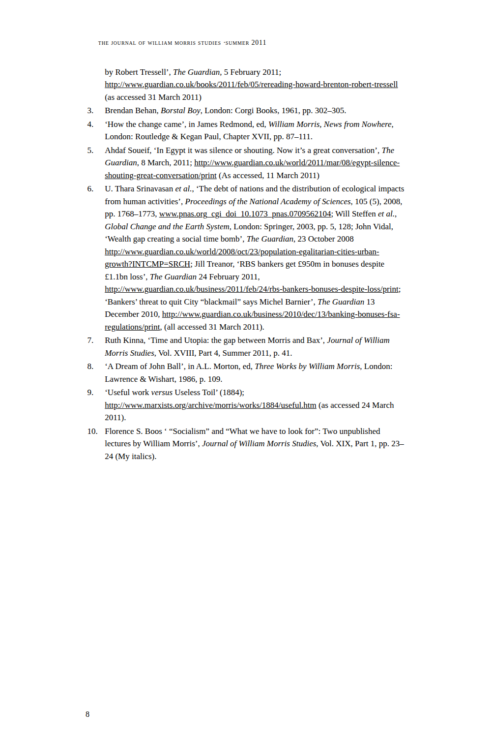the journal of william morris studies ·summer 2011
by Robert Tressell’, The Guardian, 5 February 2011; http://www.guardian.co.uk/books/2011/feb/05/rereading-howard-brenton-robert-tressell (as accessed 31 March 2011)
3. Brendan Behan, Borstal Boy, London: Corgi Books, 1961, pp. 302–305.
4.‘How the change came’, in James Redmond, ed, William Morris, News from Nowhere, London: Routledge & Kegan Paul, Chapter XVII, pp. 87–111.
5. Ahdaf Soueif, ‘In Egypt it was silence or shouting. Now it’s a great conversation’, The Guardian, 8 March, 2011; http://www.guardian.co.uk/world/2011/mar/08/egypt-silence-shouting-great-conversation/print (As accessed, 11 March 2011)
6. U. Thara Srinavasan et al., ‘The debt of nations and the distribution of ecological impacts from human activities’, Proceedings of the National Academy of Sciences, 105 (5), 2008, pp. 1768–1773, www.pnas.org_cgi_doi_10.1073_pnas.0709562104; Will Steffen et al., Global Change and the Earth System, London: Springer, 2003, pp. 5, 128; John Vidal, ‘Wealth gap creating a social time bomb’, The Guardian, 23 October 2008 http://www.guardian.co.uk/world/2008/oct/23/population-egalitarian-cities-urban-growth?INTCMP=SRCH; Jill Treanor, ‘RBS bankers get £950m in bonuses despite £1.1bn loss’, The Guardian 24 February 2011, http://www.guardian.co.uk/business/2011/feb/24/rbs-bankers-bonuses-despite-loss/print; ‘Bankers’ threat to quit City “blackmail” says Michel Barnier’, The Guardian 13 December 2010, http://www.guardian.co.uk/business/2010/dec/13/banking-bonuses-fsa-regulations/print, (all accessed 31 March 2011).
7. Ruth Kinna, ‘Time and Utopia: the gap between Morris and Bax’, Journal of William Morris Studies, Vol. XVIII, Part 4, Summer 2011, p. 41.
8.‘A Dream of John Ball’, in A.L. Morton, ed, Three Works by William Morris, London: Lawrence & Wishart, 1986, p. 109.
9.‘Useful work versus Useless Toil’ (1884); http://www.marxists.org/archive/morris/works/1884/useful.htm (as accessed 24 March 2011).
10. Florence S. Boos ‘ “Socialism” and “What we have to look for”: Two unpublished lectures by William Morris’, Journal of William Morris Studies, Vol. XIX, Part 1, pp. 23–24 (My italics).
8